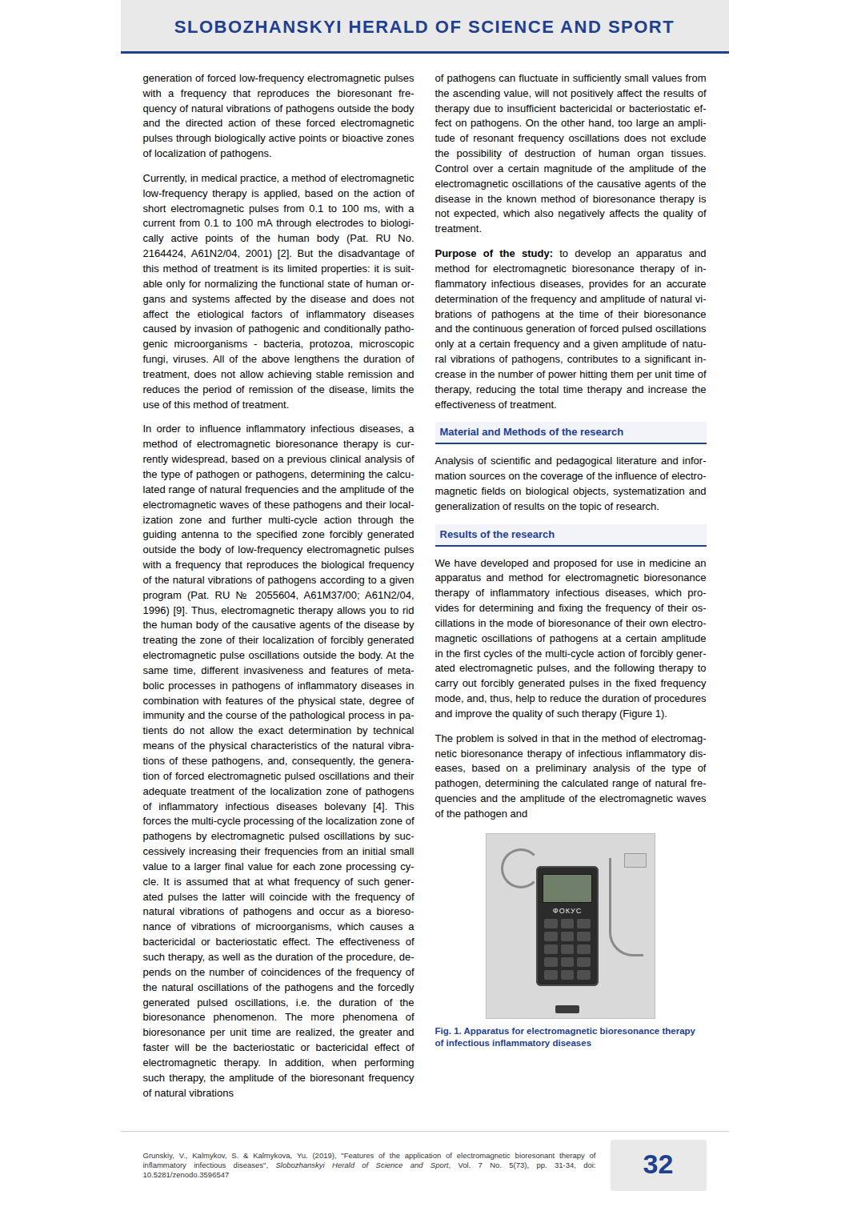SLOBOZHANSKYI HERALD OF SCIENCE AND SPORT
generation of forced low-frequency electromagnetic pulses with a frequency that reproduces the bioresonant frequency of natural vibrations of pathogens outside the body and the directed action of these forced electromagnetic pulses through biologically active points or bioactive zones of localization of pathogens.
Currently, in medical practice, a method of electromagnetic low-frequency therapy is applied, based on the action of short electromagnetic pulses from 0.1 to 100 ms, with a current from 0.1 to 100 mA through electrodes to biologically active points of the human body (Pat. RU No. 2164424, A61N2/04, 2001) [2]. But the disadvantage of this method of treatment is its limited properties: it is suitable only for normalizing the functional state of human organs and systems affected by the disease and does not affect the etiological factors of inflammatory diseases caused by invasion of pathogenic and conditionally pathogenic microorganisms - bacteria, protozoa, microscopic fungi, viruses. All of the above lengthens the duration of treatment, does not allow achieving stable remission and reduces the period of remission of the disease, limits the use of this method of treatment.
In order to influence inflammatory infectious diseases, a method of electromagnetic bioresonance therapy is currently widespread, based on a previous clinical analysis of the type of pathogen or pathogens, determining the calculated range of natural frequencies and the amplitude of the electromagnetic waves of these pathogens and their localization zone and further multi-cycle action through the guiding antenna to the specified zone forcibly generated outside the body of low-frequency electromagnetic pulses with a frequency that reproduces the biological frequency of the natural vibrations of pathogens according to a given program (Pat. RU № 2055604, A61M37/00; A61N2/04, 1996) [9]. Thus, electromagnetic therapy allows you to rid the human body of the causative agents of the disease by treating the zone of their localization of forcibly generated electromagnetic pulse oscillations outside the body. At the same time, different invasiveness and features of metabolic processes in pathogens of inflammatory diseases in combination with features of the physical state, degree of immunity and the course of the pathological process in patients do not allow the exact determination by technical means of the physical characteristics of the natural vibrations of these pathogens, and, consequently, the generation of forced electromagnetic pulsed oscillations and their adequate treatment of the localization zone of pathogens of inflammatory infectious diseases bolevany [4]. This forces the multi-cycle processing of the localization zone of pathogens by electromagnetic pulsed oscillations by successively increasing their frequencies from an initial small value to a larger final value for each zone processing cycle. It is assumed that at what frequency of such generated pulses the latter will coincide with the frequency of natural vibrations of pathogens and occur as a bioresonance of vibrations of microorganisms, which causes a bactericidal or bacteriostatic effect. The effectiveness of such therapy, as well as the duration of the procedure, depends on the number of coincidences of the frequency of the natural oscillations of the pathogens and the forcedly generated pulsed oscillations, i.e. the duration of the bioresonance phenomenon. The more phenomena of bioresonance per unit time are realized, the greater and faster will be the bacteriostatic or bactericidal effect of electromagnetic therapy. In addition, when performing such therapy, the amplitude of the bioresonant frequency of natural vibrations
of pathogens can fluctuate in sufficiently small values from the ascending value, will not positively affect the results of therapy due to insufficient bactericidal or bacteriostatic effect on pathogens. On the other hand, too large an amplitude of resonant frequency oscillations does not exclude the possibility of destruction of human organ tissues. Control over a certain magnitude of the amplitude of the electromagnetic oscillations of the causative agents of the disease in the known method of bioresonance therapy is not expected, which also negatively affects the quality of treatment.
Purpose of the study: to develop an apparatus and method for electromagnetic bioresonance therapy of inflammatory infectious diseases, provides for an accurate determination of the frequency and amplitude of natural vibrations of pathogens at the time of their bioresonance and the continuous generation of forced pulsed oscillations only at a certain frequency and a given amplitude of natural vibrations of pathogens, contributes to a significant increase in the number of power hitting them per unit time of therapy, reducing the total time therapy and increase the effectiveness of treatment.
Material and Methods of the research
Analysis of scientific and pedagogical literature and information sources on the coverage of the influence of electromagnetic fields on biological objects, systematization and generalization of results on the topic of research.
Results of the research
We have developed and proposed for use in medicine an apparatus and method for electromagnetic bioresonance therapy of inflammatory infectious diseases, which provides for determining and fixing the frequency of their oscillations in the mode of bioresonance of their own electromagnetic oscillations of pathogens at a certain amplitude in the first cycles of the multi-cycle action of forcibly generated electromagnetic pulses, and the following therapy to carry out forcibly generated pulses in the fixed frequency mode, and, thus, help to reduce the duration of procedures and improve the quality of such therapy (Figure 1).
The problem is solved in that in the method of electromagnetic bioresonance therapy of infectious inflammatory diseases, based on a preliminary analysis of the type of pathogen, determining the calculated range of natural frequencies and the amplitude of the electromagnetic waves of the pathogen and
ФОКУС
Fig. 1. Apparatus for electromagnetic bioresonance therapy of infectious inflammatory diseases
Grunskiy, V., Kalmykov, S. & Kalmykova, Yu. (2019), "Features of the application of electromagnetic bioresonant therapy of inflammatory infectious diseases", Slobozhanskyi Herald of Science and Sport, Vol. 7 No. 5(73), pp. 31-34, doi: 10.5281/zenodo.3596547
32